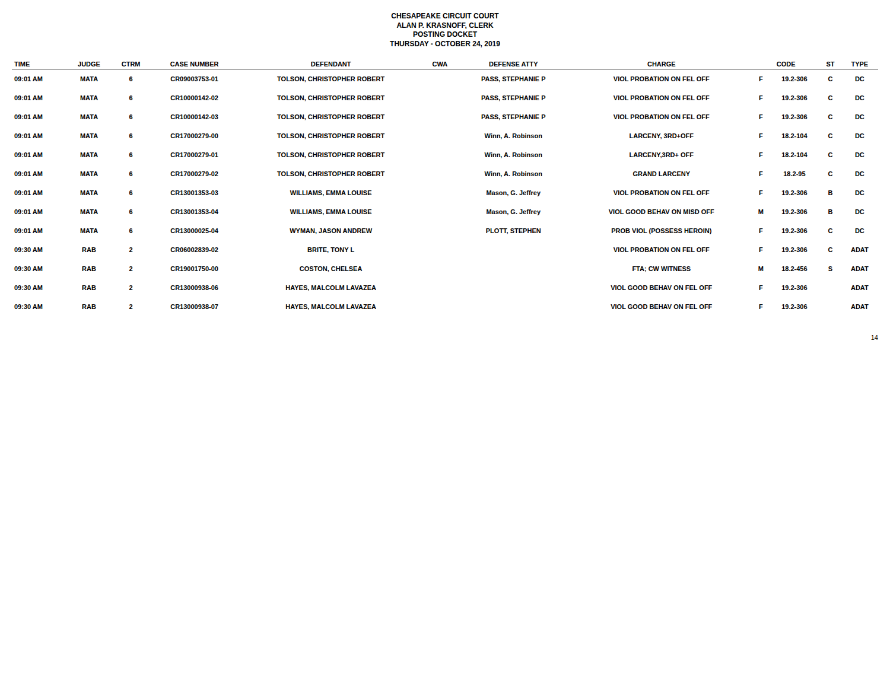CHESAPEAKE CIRCUIT COURT
ALAN P. KRASNOFF, CLERK
POSTING DOCKET
THURSDAY - OCTOBER 24, 2019
| TIME | JUDGE | CTRM | CASE NUMBER | DEFENDANT | CWA | DEFENSE ATTY | CHARGE | CODE | ST | TYPE |
| --- | --- | --- | --- | --- | --- | --- | --- | --- | --- | --- |
| 09:01 AM | MATA | 6 | CR09003753-01 | TOLSON, CHRISTOPHER ROBERT | | PASS, STEPHANIE P | VIOL PROBATION ON FEL OFF | F | 19.2-306 | C | DC |
| 09:01 AM | MATA | 6 | CR10000142-02 | TOLSON, CHRISTOPHER ROBERT | | PASS, STEPHANIE P | VIOL PROBATION ON FEL OFF | F | 19.2-306 | C | DC |
| 09:01 AM | MATA | 6 | CR10000142-03 | TOLSON, CHRISTOPHER ROBERT | | PASS, STEPHANIE P | VIOL PROBATION ON FEL OFF | F | 19.2-306 | C | DC |
| 09:01 AM | MATA | 6 | CR17000279-00 | TOLSON, CHRISTOPHER ROBERT | | Winn, A. Robinson | LARCENY, 3RD+OFF | F | 18.2-104 | C | DC |
| 09:01 AM | MATA | 6 | CR17000279-01 | TOLSON, CHRISTOPHER ROBERT | | Winn, A. Robinson | LARCENY,3RD+ OFF | F | 18.2-104 | C | DC |
| 09:01 AM | MATA | 6 | CR17000279-02 | TOLSON, CHRISTOPHER ROBERT | | Winn, A. Robinson | GRAND LARCENY | F | 18.2-95 | C | DC |
| 09:01 AM | MATA | 6 | CR13001353-03 | WILLIAMS, EMMA LOUISE | | Mason, G. Jeffrey | VIOL PROBATION ON FEL OFF | F | 19.2-306 | B | DC |
| 09:01 AM | MATA | 6 | CR13001353-04 | WILLIAMS, EMMA LOUISE | | Mason, G. Jeffrey | VIOL GOOD BEHAV ON MISD OFF | M | 19.2-306 | B | DC |
| 09:01 AM | MATA | 6 | CR13000025-04 | WYMAN, JASON ANDREW | | PLOTT, STEPHEN | PROB VIOL (POSSESS HEROIN) | F | 19.2-306 | C | DC |
| 09:30 AM | RAB | 2 | CR06002839-02 | BRITE, TONY L | | | VIOL PROBATION ON FEL OFF | F | 19.2-306 | C | ADAT |
| 09:30 AM | RAB | 2 | CR19001750-00 | COSTON, CHELSEA | | | FTA; CW WITNESS | M | 18.2-456 | S | ADAT |
| 09:30 AM | RAB | 2 | CR13000938-06 | HAYES, MALCOLM LAVAZEA | | | VIOL GOOD BEHAV ON FEL OFF | F | 19.2-306 | | ADAT |
| 09:30 AM | RAB | 2 | CR13000938-07 | HAYES, MALCOLM LAVAZEA | | | VIOL GOOD BEHAV ON FEL OFF | F | 19.2-306 | | ADAT |
14